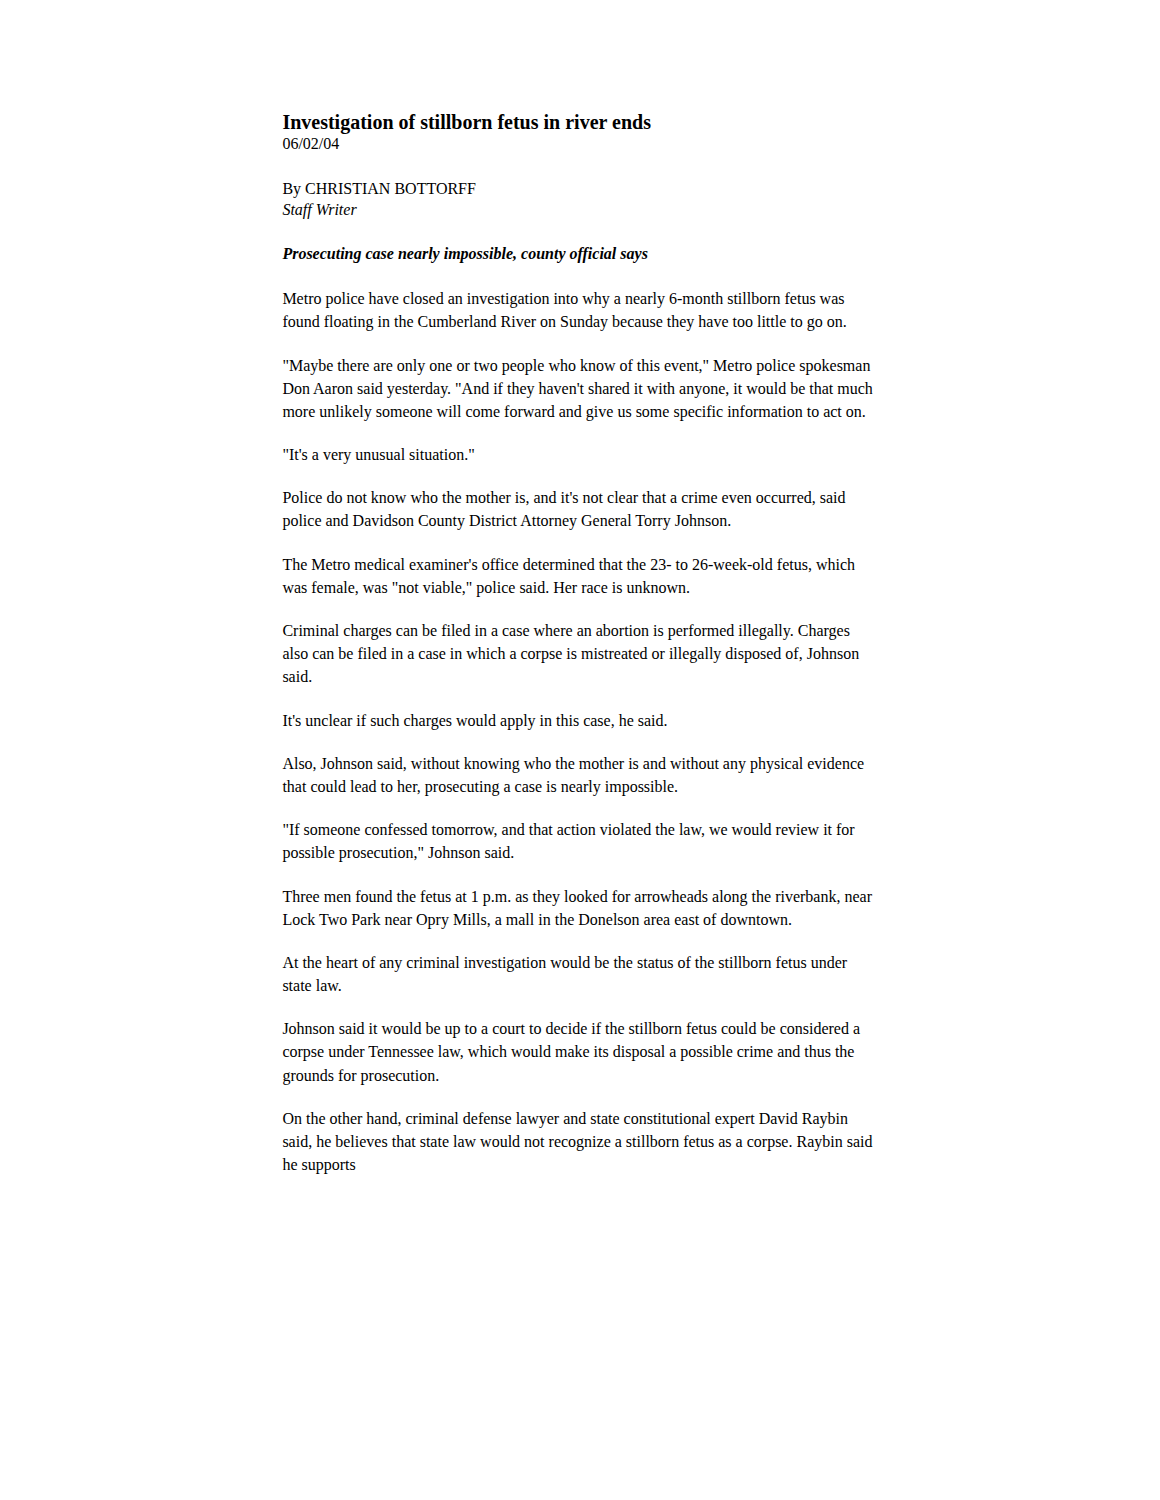Investigation of stillborn fetus in river ends
06/02/04
By CHRISTIAN BOTTORFFStaff Writer
Prosecuting case nearly impossible, county official says
Metro police have closed an investigation into why a nearly 6-month stillborn fetus was found floating in the Cumberland River on Sunday because they have too little to go on.
"Maybe there are only one or two people who know of this event," Metro police spokesman Don Aaron said yesterday. "And if they haven't shared it with anyone, it would be that much more unlikely someone will come forward and give us some specific information to act on.
"It's a very unusual situation."
Police do not know who the mother is, and it's not clear that a crime even occurred, said police and Davidson County District Attorney General Torry Johnson.
The Metro medical examiner's office determined that the 23- to 26-week-old fetus, which was female, was "not viable," police said. Her race is unknown.
Criminal charges can be filed in a case where an abortion is performed illegally. Charges also can be filed in a case in which a corpse is mistreated or illegally disposed of, Johnson said.
It's unclear if such charges would apply in this case, he said.
Also, Johnson said, without knowing who the mother is and without any physical evidence that could lead to her, prosecuting a case is nearly impossible.
"If someone confessed tomorrow, and that action violated the law, we would review it for possible prosecution," Johnson said.
Three men found the fetus at 1 p.m. as they looked for arrowheads along the riverbank, near Lock Two Park near Opry Mills, a mall in the Donelson area east of downtown.
At the heart of any criminal investigation would be the status of the stillborn fetus under state law.
Johnson said it would be up to a court to decide if the stillborn fetus could be considered a corpse under Tennessee law, which would make its disposal a possible crime and thus the grounds for prosecution.
On the other hand, criminal defense lawyer and state constitutional expert David Raybin said, he believes that state law would not recognize a stillborn fetus as a corpse. Raybin said he supports